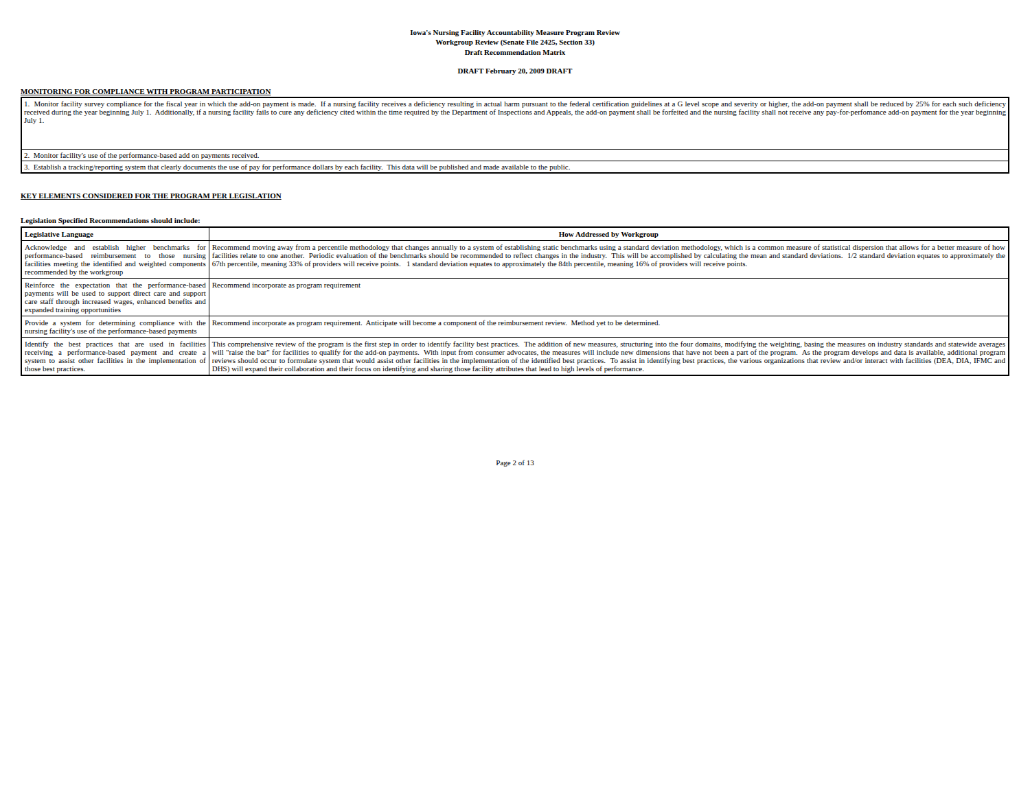Iowa's Nursing Facility Accountability Measure Program Review
Workgroup Review (Senate File 2425, Section 33)
Draft Recommendation Matrix
DRAFT February 20, 2009 DRAFT
MONITORING FOR COMPLIANCE WITH PROGRAM PARTICIPATION
| 1. Monitor facility survey compliance for the fiscal year in which the add-on payment is made. If a nursing facility receives a deficiency resulting in actual harm pursuant to the federal certification guidelines at a G level scope and severity or higher, the add-on payment shall be reduced by 25% for each such deficiency received during the year beginning July 1. Additionally, if a nursing facility fails to cure any deficiency cited within the time required by the Department of Inspections and Appeals, the add-on payment shall be forfeited and the nursing facility shall not receive any pay-for-perfomance add-on payment for the year beginning July 1. |
| 2. Monitor facility's use of the performance-based add on payments received. |
| 3. Establish a tracking/reporting system that clearly documents the use of pay for performance dollars by each facility. This data will be published and made available to the public. |
KEY ELEMENTS CONSIDERED FOR THE PROGRAM PER LEGISLATION
Legislation Specified Recommendations should include:
| Legislative Language | How Addressed by Workgroup |
| --- | --- |
| Acknowledge and establish higher benchmarks for performance-based reimbursement to those nursing facilities meeting the identified and weighted components recommended by the workgroup | Recommend moving away from a percentile methodology that changes annually to a system of establishing static benchmarks using a standard deviation methodology, which is a common measure of statistical dispersion that allows for a better measure of how facilities relate to one another. Periodic evaluation of the benchmarks should be recommended to reflect changes in the industry. This will be accomplished by calculating the mean and standard deviations. 1/2 standard deviation equates to approximately the 67th percentile, meaning 33% of providers will receive points. 1 standard deviation equates to approximately the 84th percentile, meaning 16% of providers will receive points. |
| Reinforce the expectation that the performance-based payments will be used to support direct care and support care staff through increased wages, enhanced benefits and expanded training opportunities | Recommend incorporate as program requirement |
| Provide a system for determining compliance with the nursing facility's use of the performance-based payments | Recommend incorporate as program requirement. Anticipate will become a component of the reimbursement review. Method yet to be determined. |
| Identify the best practices that are used in facilities receiving a performance-based payment and create a system to assist other facilities in the implementation of those best practices. | This comprehensive review of the program is the first step in order to identify facility best practices. The addition of new measures, structuring into the four domains, modifying the weighting, basing the measures on industry standards and statewide averages will "raise the bar" for facilities to qualify for the add-on payments. With input from consumer advocates, the measures will include new dimensions that have not been a part of the program. As the program develops and data is available, additional program reviews should occur to formulate system that would assist other facilities in the implementation of the identified best practices. To assist in identifying best practices, the various organizations that review and/or interact with facilities (DEA, DIA, IFMC and DHS) will expand their collaboration and their focus on identifying and sharing those facility attributes that lead to high levels of performance. |
Page 2 of 13